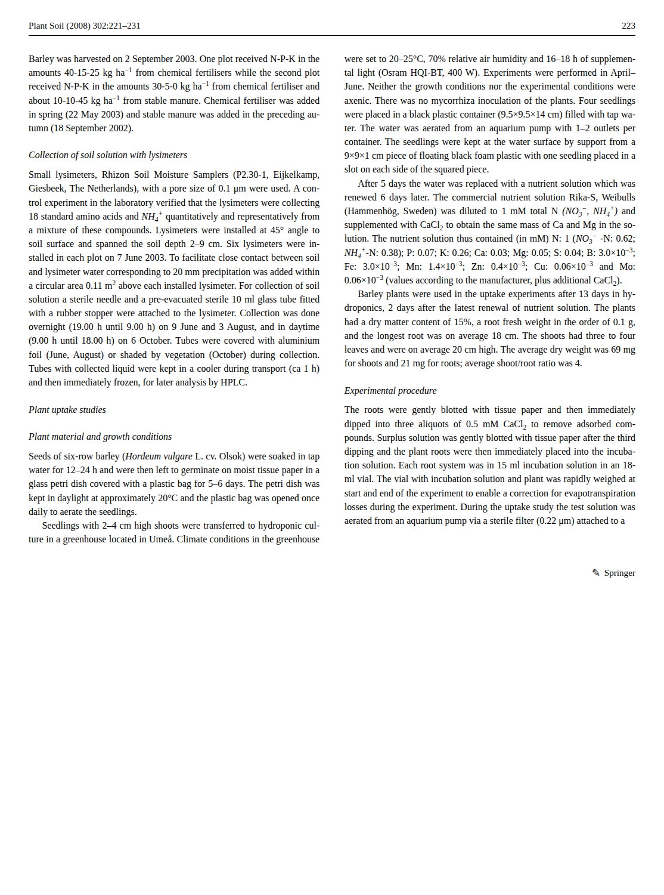Plant Soil (2008) 302:221–231 223
Barley was harvested on 2 September 2003. One plot received N-P-K in the amounts 40-15-25 kg ha−1 from chemical fertilisers while the second plot received N-P-K in the amounts 30-5-0 kg ha−1 from chemical fertiliser and about 10-10-45 kg ha−1 from stable manure. Chemical fertiliser was added in spring (22 May 2003) and stable manure was added in the preceding autumn (18 September 2002).
Collection of soil solution with lysimeters
Small lysimeters, Rhizon Soil Moisture Samplers (P2.30-1, Eijkelkamp, Giesbeek, The Netherlands), with a pore size of 0.1 μm were used. A control experiment in the laboratory verified that the lysimeters were collecting 18 standard amino acids and NH4+ quantitatively and representatively from a mixture of these compounds. Lysimeters were installed at 45° angle to soil surface and spanned the soil depth 2–9 cm. Six lysimeters were installed in each plot on 7 June 2003. To facilitate close contact between soil and lysimeter water corresponding to 20 mm precipitation was added within a circular area 0.11 m2 above each installed lysimeter. For collection of soil solution a sterile needle and a pre-evacuated sterile 10 ml glass tube fitted with a rubber stopper were attached to the lysimeter. Collection was done overnight (19.00 h until 9.00 h) on 9 June and 3 August, and in daytime (9.00 h until 18.00 h) on 6 October. Tubes were covered with aluminium foil (June, August) or shaded by vegetation (October) during collection. Tubes with collected liquid were kept in a cooler during transport (ca 1 h) and then immediately frozen, for later analysis by HPLC.
Plant uptake studies
Plant material and growth conditions
Seeds of six-row barley (Hordeum vulgare L. cv. Olsok) were soaked in tap water for 12–24 h and were then left to germinate on moist tissue paper in a glass petri dish covered with a plastic bag for 5–6 days. The petri dish was kept in daylight at approximately 20°C and the plastic bag was opened once daily to aerate the seedlings.
Seedlings with 2–4 cm high shoots were transferred to hydroponic culture in a greenhouse located in Umeå. Climate conditions in the greenhouse were set to 20–25°C, 70% relative air humidity and 16–18 h of supplemental light (Osram HQI-BT, 400 W). Experiments were performed in April–June. Neither the growth conditions nor the experimental conditions were axenic. There was no mycorrhiza inoculation of the plants. Four seedlings were placed in a black plastic container (9.5×9.5×14 cm) filled with tap water. The water was aerated from an aquarium pump with 1–2 outlets per container. The seedlings were kept at the water surface by support from a 9×9×1 cm piece of floating black foam plastic with one seedling placed in a slot on each side of the squared piece.
After 5 days the water was replaced with a nutrient solution which was renewed 6 days later. The commercial nutrient solution Rika-S, Weibulls (Hammenhög, Sweden) was diluted to 1 mM total N (NO3−, NH4+) and supplemented with CaCl2 to obtain the same mass of Ca and Mg in the solution. The nutrient solution thus contained (in mM) N: 1 (NO3− -N: 0.62; NH4+-N: 0.38); P: 0.07; K: 0.26; Ca: 0.03; Mg: 0.05; S: 0.04; B: 3.0×10−3; Fe: 3.0×10−3; Mn: 1.4×10−3; Zn: 0.4×10−3; Cu: 0.06×10−3 and Mo: 0.06×10−3 (values according to the manufacturer, plus additional CaCl2).
Barley plants were used in the uptake experiments after 13 days in hydroponics, 2 days after the latest renewal of nutrient solution. The plants had a dry matter content of 15%, a root fresh weight in the order of 0.1 g, and the longest root was on average 18 cm. The shoots had three to four leaves and were on average 20 cm high. The average dry weight was 69 mg for shoots and 21 mg for roots; average shoot/root ratio was 4.
Experimental procedure
The roots were gently blotted with tissue paper and then immediately dipped into three aliquots of 0.5 mM CaCl2 to remove adsorbed compounds. Surplus solution was gently blotted with tissue paper after the third dipping and the plant roots were then immediately placed into the incubation solution. Each root system was in 15 ml incubation solution in an 18-ml vial. The vial with incubation solution and plant was rapidly weighed at start and end of the experiment to enable a correction for evapotranspiration losses during the experiment. During the uptake study the test solution was aerated from an aquarium pump via a sterile filter (0.22 μm) attached to a
✎ Springer